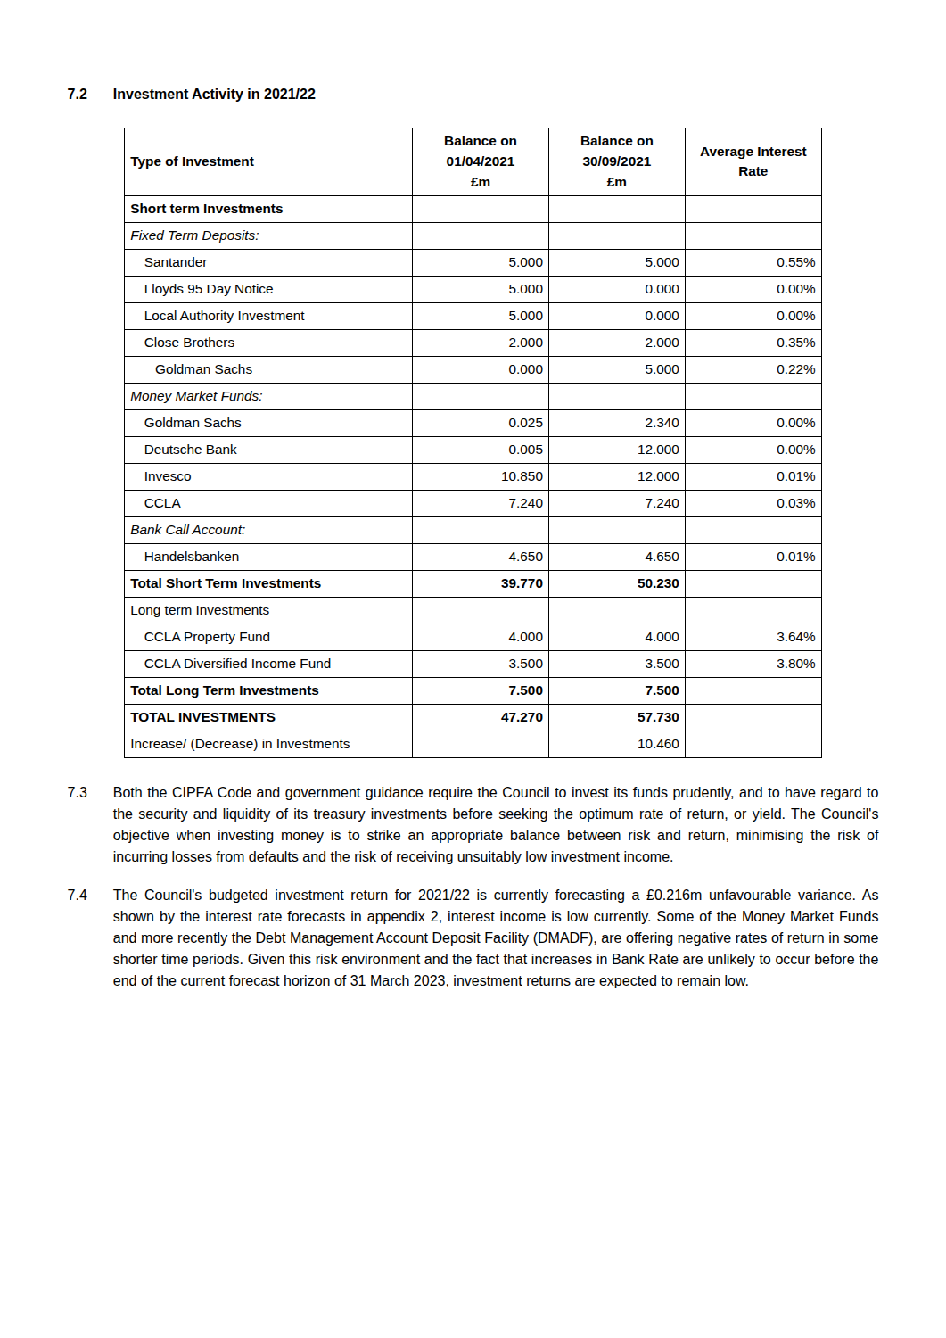7.2
Investment Activity in 2021/22
| Type of Investment | Balance on 01/04/2021 £m | Balance on 30/09/2021 £m | Average Interest Rate |
| --- | --- | --- | --- |
| Short term Investments | | | |
| Fixed Term Deposits: | | | |
| Santander | 5.000 | 5.000 | 0.55% |
| Lloyds 95 Day Notice | 5.000 | 0.000 | 0.00% |
| Local Authority Investment | 5.000 | 0.000 | 0.00% |
| Close Brothers | 2.000 | 2.000 | 0.35% |
| Goldman Sachs | 0.000 | 5.000 | 0.22% |
| Money Market Funds: | | | |
| Goldman Sachs | 0.025 | 2.340 | 0.00% |
| Deutsche Bank | 0.005 | 12.000 | 0.00% |
| Invesco | 10.850 | 12.000 | 0.01% |
| CCLA | 7.240 | 7.240 | 0.03% |
| Bank Call Account: | | | |
| Handelsbanken | 4.650 | 4.650 | 0.01% |
| Total Short Term Investments | 39.770 | 50.230 | |
| Long term Investments | | | |
| CCLA Property Fund | 4.000 | 4.000 | 3.64% |
| CCLA Diversified Income Fund | 3.500 | 3.500 | 3.80% |
| Total Long Term Investments | 7.500 | 7.500 | |
| TOTAL INVESTMENTS | 47.270 | 57.730 | |
| Increase/ (Decrease) in Investments | | 10.460 | |
7.3
Both the CIPFA Code and government guidance require the Council to invest its funds prudently, and to have regard to the security and liquidity of its treasury investments before seeking the optimum rate of return, or yield. The Council's objective when investing money is to strike an appropriate balance between risk and return, minimising the risk of incurring losses from defaults and the risk of receiving unsuitably low investment income.
7.4
The Council's budgeted investment return for 2021/22 is currently forecasting a £0.216m unfavourable variance. As shown by the interest rate forecasts in appendix 2, interest income is low currently. Some of the Money Market Funds and more recently the Debt Management Account Deposit Facility (DMADF), are offering negative rates of return in some shorter time periods. Given this risk environment and the fact that increases in Bank Rate are unlikely to occur before the end of the current forecast horizon of 31 March 2023, investment returns are expected to remain low.